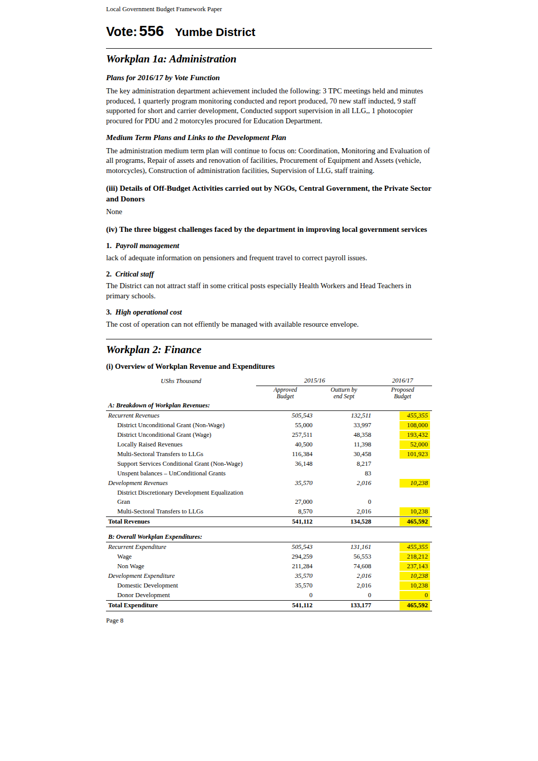Local Government Budget Framework Paper
Vote: 556 Yumbe District
Workplan 1a: Administration
Plans for 2016/17 by Vote Function
The key administration department achievement included the following: 3 TPC meetings held and minutes produced, 1 quarterly program monitoring conducted and report produced, 70 new staff inducted, 9 staff supported for short and carrier development, Conducted support supervision in all LLG,, 1 photocopier procured for PDU and 2 motorcyles procured for Education Department.
Medium Term Plans and Links to the Development Plan
The administration medium term plan will continue to focus on: Coordination, Monitoring and Evaluation of all programs, Repair of assets and renovation of facilities, Procurement of Equipment and Assets (vehicle, motorcycles), Construction of administration facilities, Supervision of LLG, staff training.
(iii) Details of Off-Budget Activities carried out by NGOs, Central Government, the Private Sector and Donors
None
(iv) The three biggest challenges faced by the department in improving local government services
1. Payroll management
lack of adequate information on pensioners and frequent travel to correct payroll issues.
2. Critical staff
The District can not attract staff in some critical posts especially Health Workers and Head Teachers in primary schools.
3. High operational cost
The cost of operation can not effiently be managed with available resource envelope.
Workplan 2: Finance
(i) Overview of Workplan Revenue and Expenditures
| UShs Thousand | 2015/16 | 2016/17 |
| --- | --- | --- |
| | Approved Budget | Outturn by end Sept | Proposed Budget |
| A: Breakdown of Workplan Revenues: |
| Recurrent Revenues | 505,543 | 132,511 | 455,355 |
| District Unconditional Grant (Non-Wage) | 55,000 | 33,997 | 108,000 |
| District Unconditional Grant (Wage) | 257,511 | 48,358 | 193,432 |
| Locally Raised Revenues | 40,500 | 11,398 | 52,000 |
| Multi-Sectoral Transfers to LLGs | 116,384 | 30,458 | 101,923 |
| Support Services Conditional Grant (Non-Wage) | 36,148 | 8,217 | |
| Unspent balances – UnConditional Grants | | 83 | |
| Development Revenues | 35,570 | 2,016 | 10,238 |
| District Discretionary Development Equalization Gran | 27,000 | 0 | |
| Multi-Sectoral Transfers to LLGs | 8,570 | 2,016 | 10,238 |
| Total Revenues | 541,112 | 134,528 | 465,592 |
| B: Overall Workplan Expenditures: |
| Recurrent Expenditure | 505,543 | 131,161 | 455,355 |
| Wage | 294,259 | 56,553 | 218,212 |
| Non Wage | 211,284 | 74,608 | 237,143 |
| Development Expenditure | 35,570 | 2,016 | 10,238 |
| Domestic Development | 35,570 | 2,016 | 10,238 |
| Donor Development | 0 | 0 | 0 |
| Total Expenditure | 541,112 | 133,177 | 465,592 |
Page 8